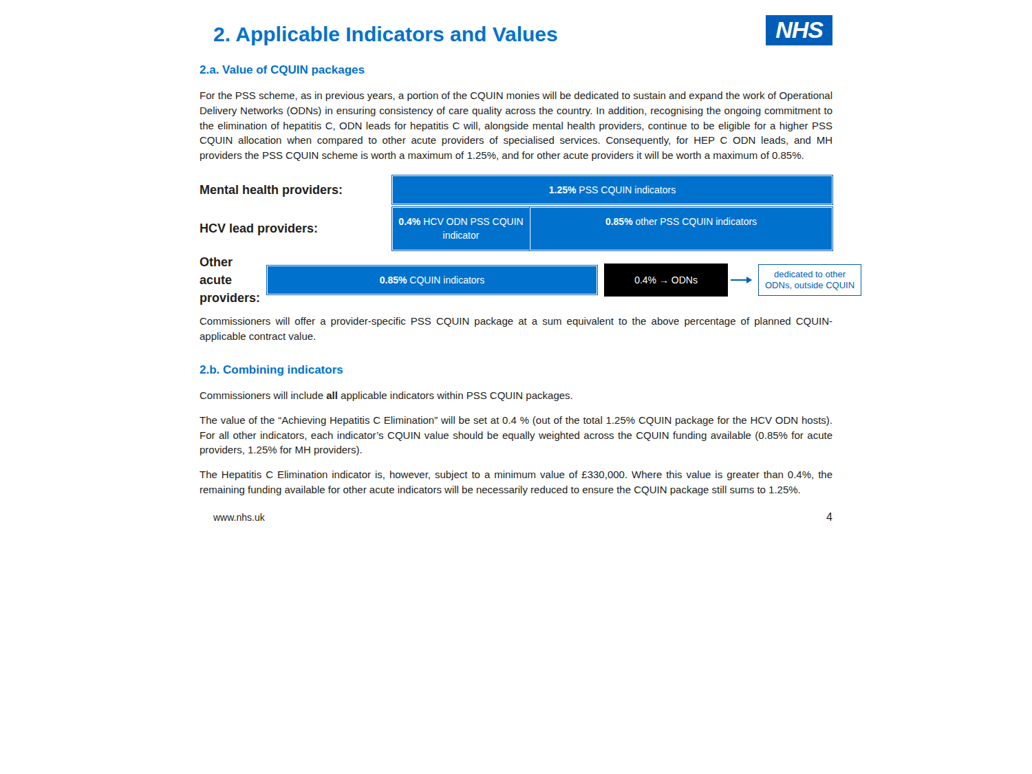NHS
2. Applicable Indicators and Values
2.a. Value of CQUIN packages
For the PSS scheme, as in previous years, a portion of the CQUIN monies will be dedicated to sustain and expand the work of Operational Delivery Networks (ODNs) in ensuring consistency of care quality across the country. In addition, recognising the ongoing commitment to the elimination of hepatitis C, ODN leads for hepatitis C will, alongside mental health providers, continue to be eligible for a higher PSS CQUIN allocation when compared to other acute providers of specialised services. Consequently, for HEP C ODN leads, and MH providers the PSS CQUIN scheme is worth a maximum of 1.25%, and for other acute providers it will be worth a maximum of 0.85%.
Mental health providers:
1.25% PSS CQUIN indicators
HCV lead providers:
0.4% HCV ODN PSS CQUIN indicator
0.85% other PSS CQUIN indicators
Other acute providers:
0.85% CQUIN indicators
0.4% → ODNs
dedicated to other ODNs, outside CQUIN
Commissioners will offer a provider-specific PSS CQUIN package at a sum equivalent to the above percentage of planned CQUIN-applicable contract value.
2.b. Combining indicators
Commissioners will include all applicable indicators within PSS CQUIN packages.
The value of the “Achieving Hepatitis C Elimination” will be set at 0.4 % (out of the total 1.25% CQUIN package for the HCV ODN hosts). For all other indicators, each indicator’s CQUIN value should be equally weighted across the CQUIN funding available (0.85% for acute providers, 1.25% for MH providers).
The Hepatitis C Elimination indicator is, however, subject to a minimum value of £330,000. Where this value is greater than 0.4%, the remaining funding available for other acute indicators will be necessarily reduced to ensure the CQUIN package still sums to 1.25%.
www.nhs.uk
4